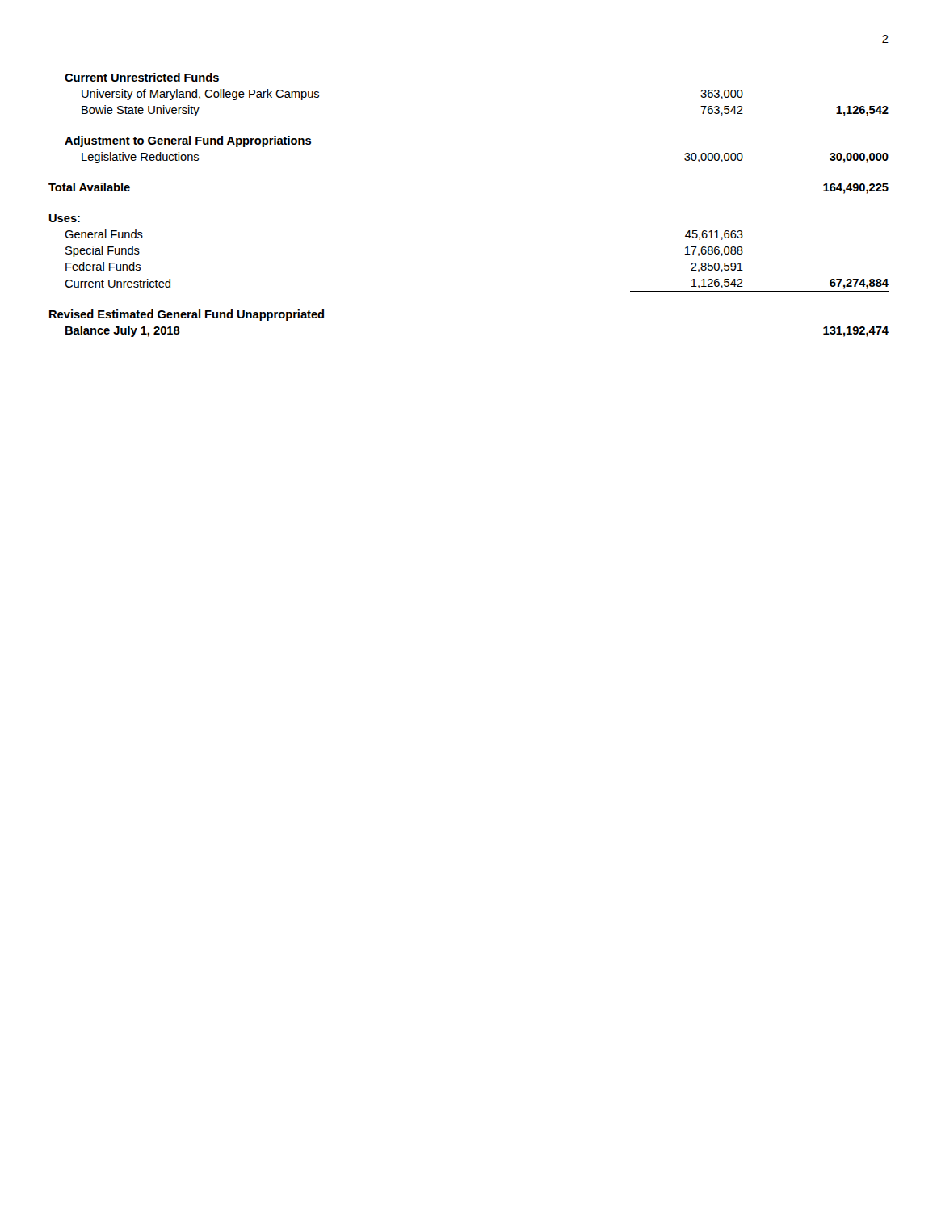2
| Current Unrestricted Funds | | |
| University of Maryland, College Park Campus | 363,000 | |
| Bowie State University | 763,542 | 1,126,542 |
| Adjustment to General Fund Appropriations | | |
| Legislative Reductions | 30,000,000 | 30,000,000 |
| Total Available | | 164,490,225 |
| Uses: | | |
| General Funds | 45,611,663 | |
| Special Funds | 17,686,088 | |
| Federal Funds | 2,850,591 | |
| Current Unrestricted | 1,126,542 | 67,274,884 |
| Revised Estimated General Fund Unappropriated | | |
| Balance July 1, 2018 | | 131,192,474 |